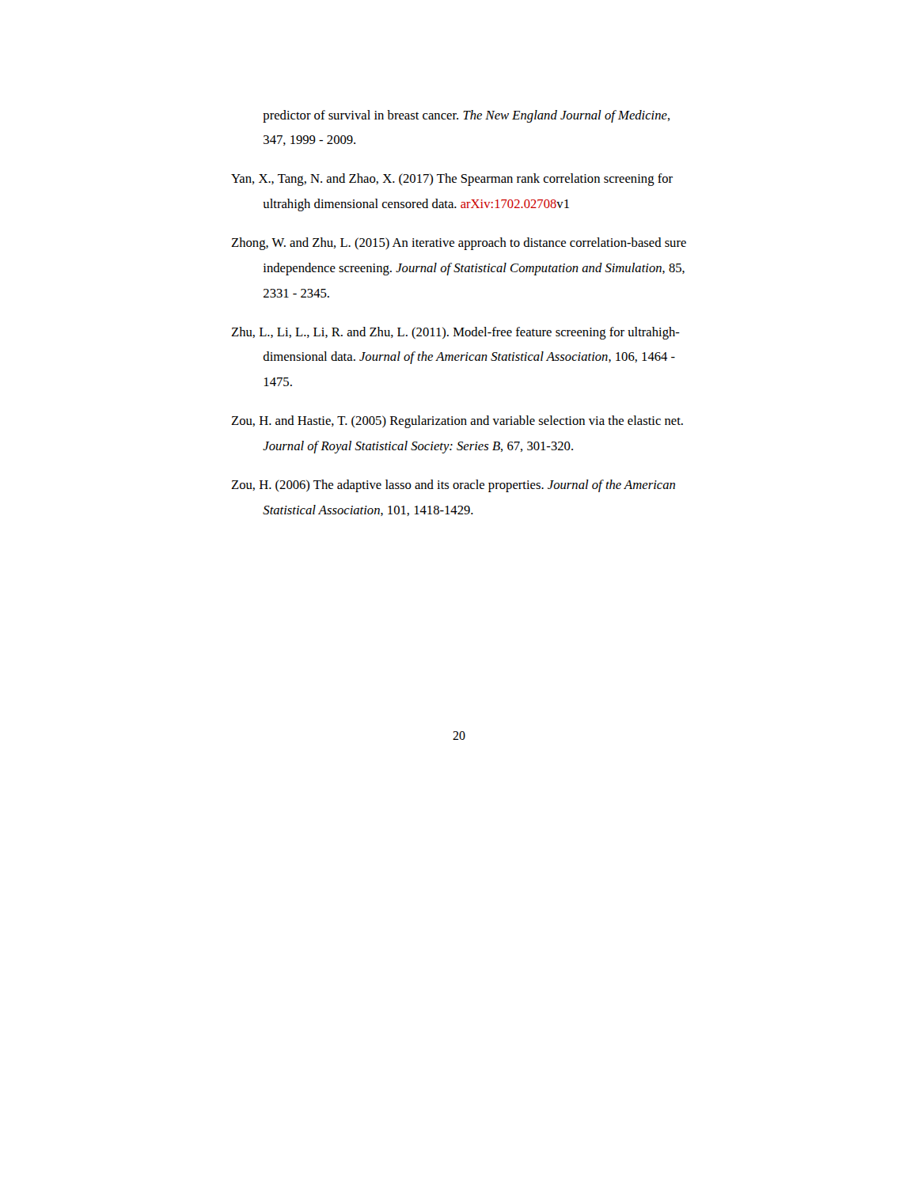predictor of survival in breast cancer. The New England Journal of Medicine, 347, 1999 - 2009.
Yan, X., Tang, N. and Zhao, X. (2017) The Spearman rank correlation screening for ultrahigh dimensional censored data. arXiv:1702.02708v1
Zhong, W. and Zhu, L. (2015) An iterative approach to distance correlation-based sure independence screening. Journal of Statistical Computation and Simulation, 85, 2331 - 2345.
Zhu, L., Li, L., Li, R. and Zhu, L. (2011). Model-free feature screening for ultrahigh-dimensional data. Journal of the American Statistical Association, 106, 1464 - 1475.
Zou, H. and Hastie, T. (2005) Regularization and variable selection via the elastic net. Journal of Royal Statistical Society: Series B, 67, 301-320.
Zou, H. (2006) The adaptive lasso and its oracle properties. Journal of the American Statistical Association, 101, 1418-1429.
20